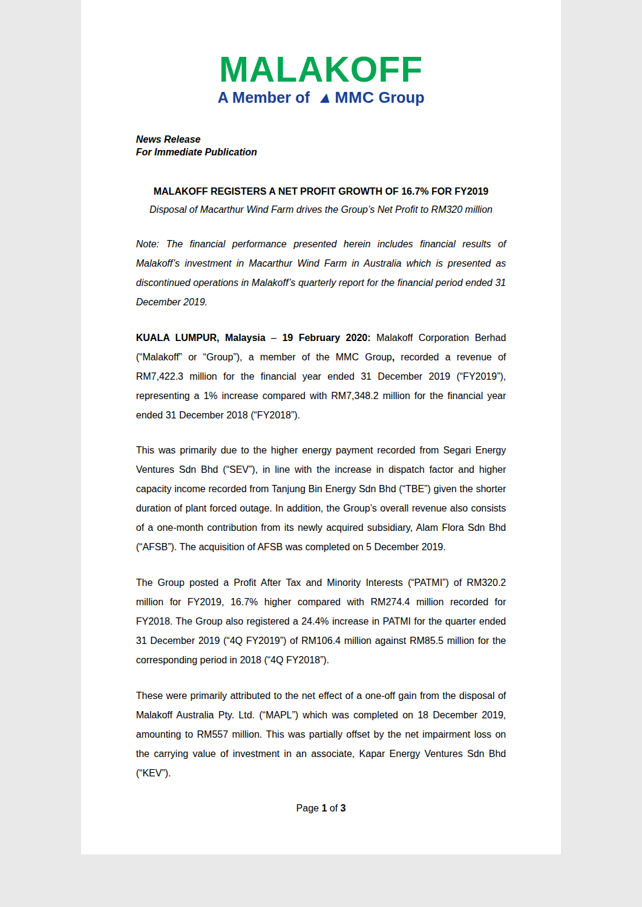MALAKOFF
A Member of ▲MMC Group
News Release
For Immediate Publication
MALAKOFF REGISTERS A NET PROFIT GROWTH OF 16.7% FOR FY2019
Disposal of Macarthur Wind Farm drives the Group’s Net Profit to RM320 million
Note: The financial performance presented herein includes financial results of Malakoff’s investment in Macarthur Wind Farm in Australia which is presented as discontinued operations in Malakoff’s quarterly report for the financial period ended 31 December 2019.
KUALA LUMPUR, Malaysia – 19 February 2020: Malakoff Corporation Berhad (“Malakoff” or “Group”), a member of the MMC Group, recorded a revenue of RM7,422.3 million for the financial year ended 31 December 2019 (“FY2019”), representing a 1% increase compared with RM7,348.2 million for the financial year ended 31 December 2018 (“FY2018”).
This was primarily due to the higher energy payment recorded from Segari Energy Ventures Sdn Bhd (“SEV”), in line with the increase in dispatch factor and higher capacity income recorded from Tanjung Bin Energy Sdn Bhd (“TBE”) given the shorter duration of plant forced outage. In addition, the Group’s overall revenue also consists of a one-month contribution from its newly acquired subsidiary, Alam Flora Sdn Bhd (“AFSB”). The acquisition of AFSB was completed on 5 December 2019.
The Group posted a Profit After Tax and Minority Interests (“PATMI”) of RM320.2 million for FY2019, 16.7% higher compared with RM274.4 million recorded for FY2018. The Group also registered a 24.4% increase in PATMI for the quarter ended 31 December 2019 (“4Q FY2019”) of RM106.4 million against RM85.5 million for the corresponding period in 2018 (“4Q FY2018”).
These were primarily attributed to the net effect of a one-off gain from the disposal of Malakoff Australia Pty. Ltd. (“MAPL”) which was completed on 18 December 2019, amounting to RM557 million. This was partially offset by the net impairment loss on the carrying value of investment in an associate, Kapar Energy Ventures Sdn Bhd (“KEV”).
Page 1 of 3